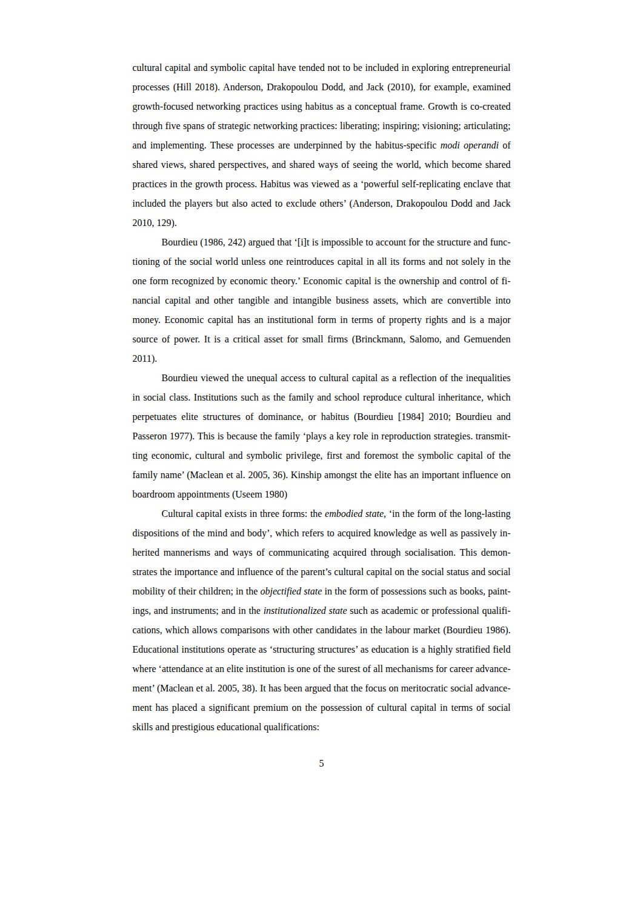cultural capital and symbolic capital have tended not to be included in exploring entrepreneurial processes (Hill 2018). Anderson, Drakopoulou Dodd, and Jack (2010), for example, examined growth-focused networking practices using habitus as a conceptual frame. Growth is co-created through five spans of strategic networking practices: liberating; inspiring; visioning; articulating; and implementing. These processes are underpinned by the habitus-specific modi operandi of shared views, shared perspectives, and shared ways of seeing the world, which become shared practices in the growth process. Habitus was viewed as a ‘powerful self-replicating enclave that included the players but also acted to exclude others’ (Anderson, Drakopoulou Dodd and Jack 2010, 129).
Bourdieu (1986, 242) argued that ‘[i]t is impossible to account for the structure and functioning of the social world unless one reintroduces capital in all its forms and not solely in the one form recognized by economic theory.’ Economic capital is the ownership and control of financial capital and other tangible and intangible business assets, which are convertible into money. Economic capital has an institutional form in terms of property rights and is a major source of power. It is a critical asset for small firms (Brinckmann, Salomo, and Gemuenden 2011).
Bourdieu viewed the unequal access to cultural capital as a reflection of the inequalities in social class. Institutions such as the family and school reproduce cultural inheritance, which perpetuates elite structures of dominance, or habitus (Bourdieu [1984] 2010; Bourdieu and Passeron 1977). This is because the family ‘plays a key role in reproduction strategies. transmitting economic, cultural and symbolic privilege, first and foremost the symbolic capital of the family name’ (Maclean et al. 2005, 36). Kinship amongst the elite has an important influence on boardroom appointments (Useem 1980)
Cultural capital exists in three forms: the embodied state, ‘in the form of the long-lasting dispositions of the mind and body’, which refers to acquired knowledge as well as passively inherited mannerisms and ways of communicating acquired through socialisation. This demonstrates the importance and influence of the parent’s cultural capital on the social status and social mobility of their children; in the objectified state in the form of possessions such as books, paintings, and instruments; and in the institutionalized state such as academic or professional qualifications, which allows comparisons with other candidates in the labour market (Bourdieu 1986). Educational institutions operate as ‘structuring structures’ as education is a highly stratified field where ‘attendance at an elite institution is one of the surest of all mechanisms for career advancement’ (Maclean et al. 2005, 38). It has been argued that the focus on meritocratic social advancement has placed a significant premium on the possession of cultural capital in terms of social skills and prestigious educational qualifications:
5